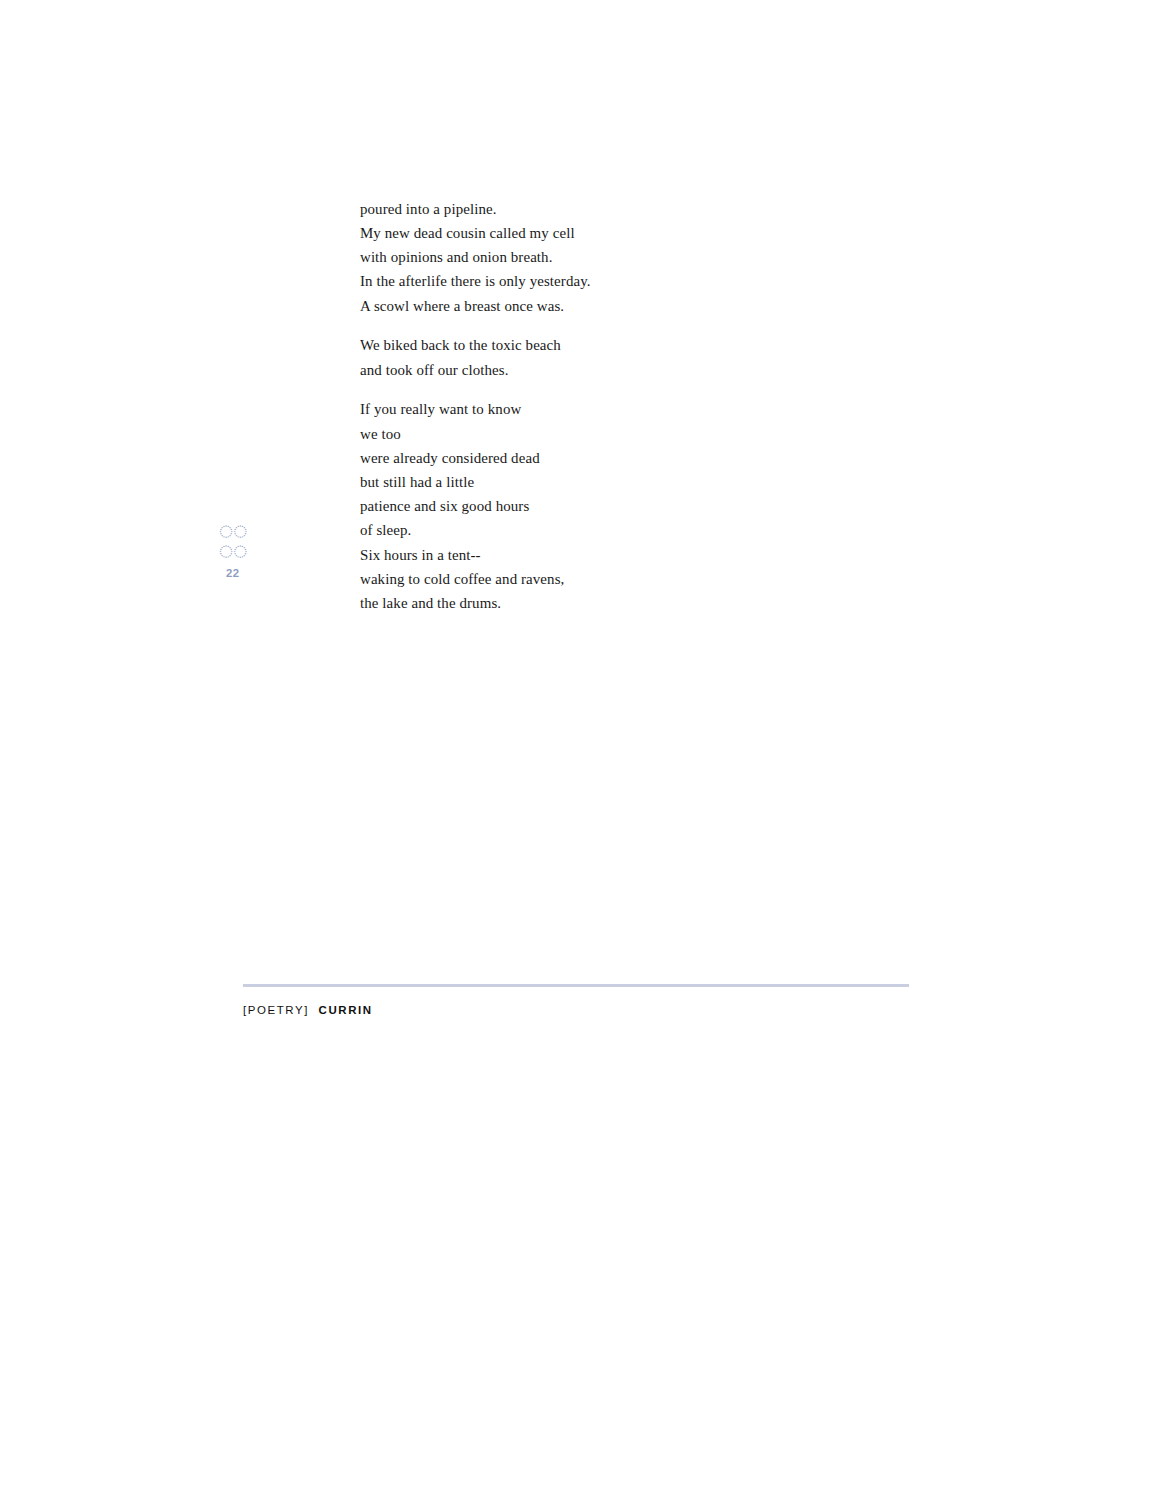poured into a pipeline.
My new dead cousin called my cell
with opinions and onion breath.
In the afterlife there is only yesterday.
A scowl where a breast once was.
We biked back to the toxic beach
and took off our clothes.
If you really want to know
we too
were already considered dead
but still had a little
patience and six good hours
of sleep.
Six hours in a tent--
waking to cold coffee and ravens,
the lake and the drums.
◌◌
◌◌
22
[POETRY] CURRIN